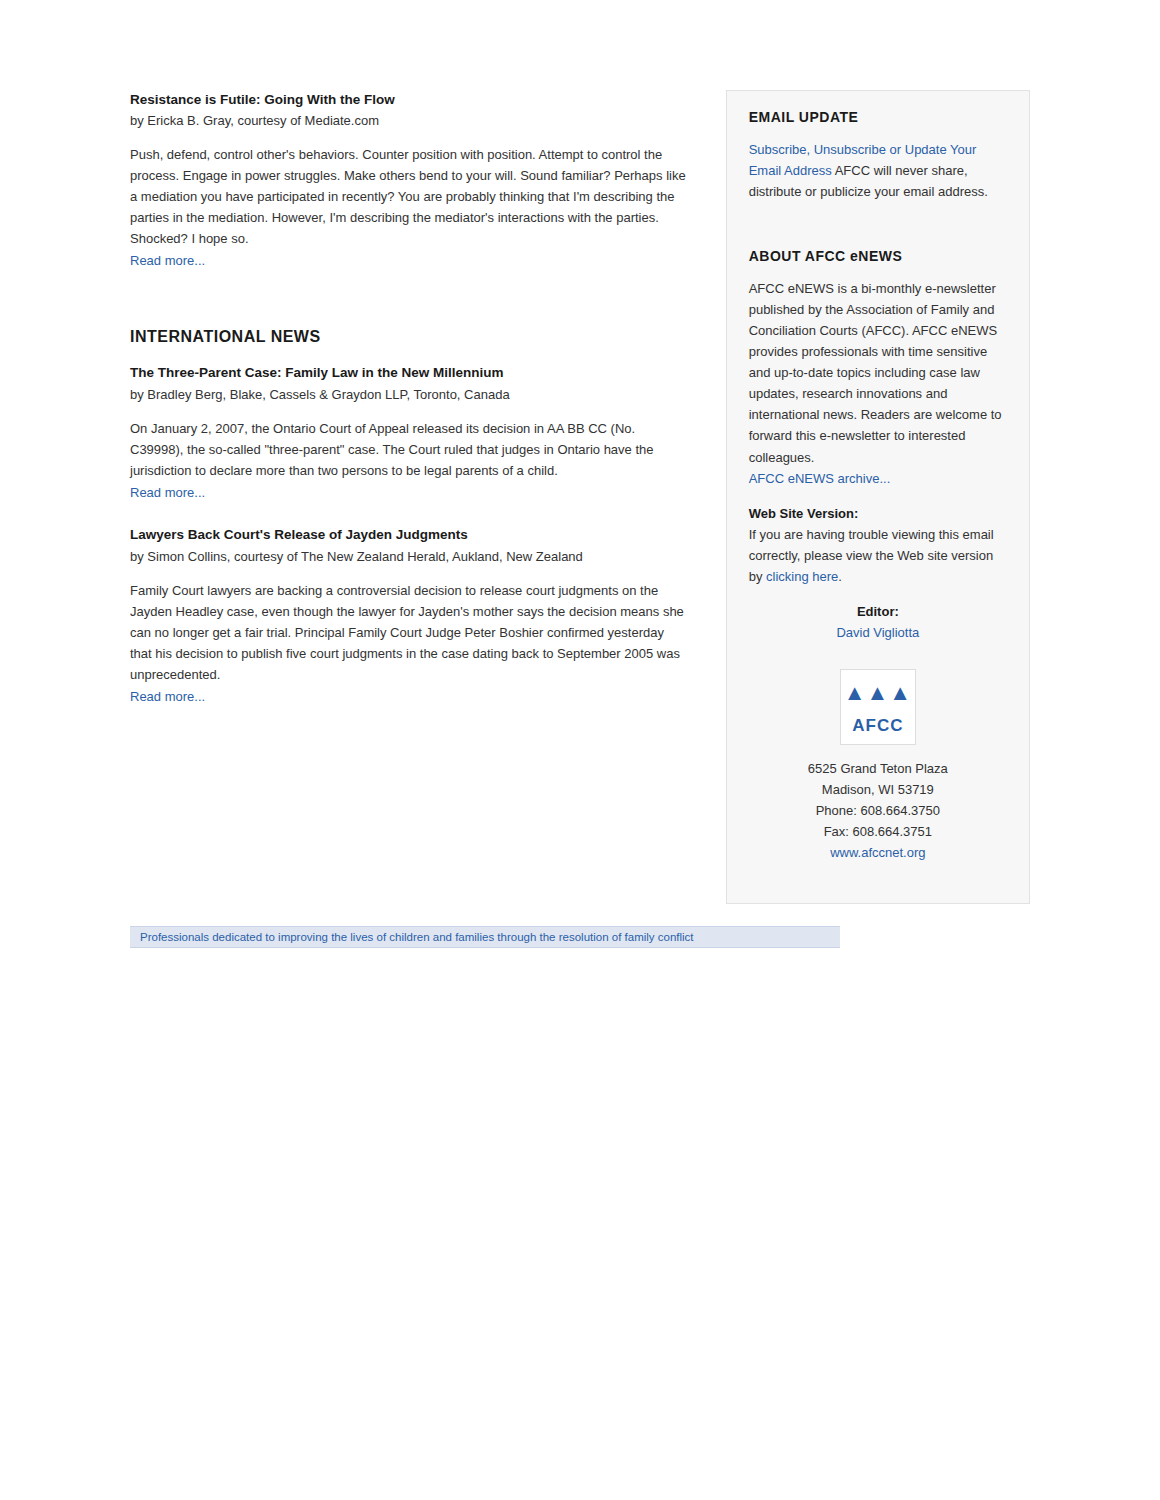| Resistance is Futile: Going With the Flow by Ericka B. Gray, courtesy of Mediate.com Push, defend, control other's behaviors. Counter position with position. Attempt to control the process. Engage in power struggles. Make others bend to your will. Sound familiar? Perhaps like a mediation you have participated in recently? You are probably thinking that I'm describing the parties in the mediation. However, I'm describing the mediator's interactions with the parties. Shocked? I hope so. Read more... INTERNATIONAL NEWS The Three-Parent Case: Family Law in the New Millennium by Bradley Berg, Blake, Cassels & Graydon LLP, Toronto, Canada On January 2, 2007, the Ontario Court of Appeal released its decision in AA BB CC (No. C39998), the so-called "three-parent" case. The Court ruled that judges in Ontario have the jurisdiction to declare more than two persons to be legal parents of a child. Read more... Lawyers Back Court's Release of Jayden Judgments by Simon Collins, courtesy of The New Zealand Herald, Aukland, New Zealand Family Court lawyers are backing a controversial decision to release court judgments on the Jayden Headley case, even though the lawyer for Jayden's mother says the decision means she can no longer get a fair trial. Principal Family Court Judge Peter Boshier confirmed yesterday that his decision to publish five court judgments in the case dating back to September 2005 was unprecedented. Read more... | EMAIL UPDATE Subscribe, Unsubscribe or Update Your Email Address AFCC will never share, distribute or publicize your email address. ABOUT AFCC eNEWS AFCC eNEWS is a bi-monthly e-newsletter published by the Association of Family and Conciliation Courts (AFCC). AFCC eNEWS provides professionals with time sensitive and up-to-date topics including case law updates, research innovations and international news. Readers are welcome to forward this e-newsletter to interested colleagues. AFCC eNEWS archive... Web Site Version: If you are having trouble viewing this email correctly, please view the Web site version by clicking here . Editor: David Vigliotta ▲▲▲ AFCC 6525 Grand Teton Plaza Madison, WI 53719 Phone: 608.664.3750 Fax: 608.664.3751 www.afccnet.org |
Professionals dedicated to improving the lives of children and families through the resolution of family conflict